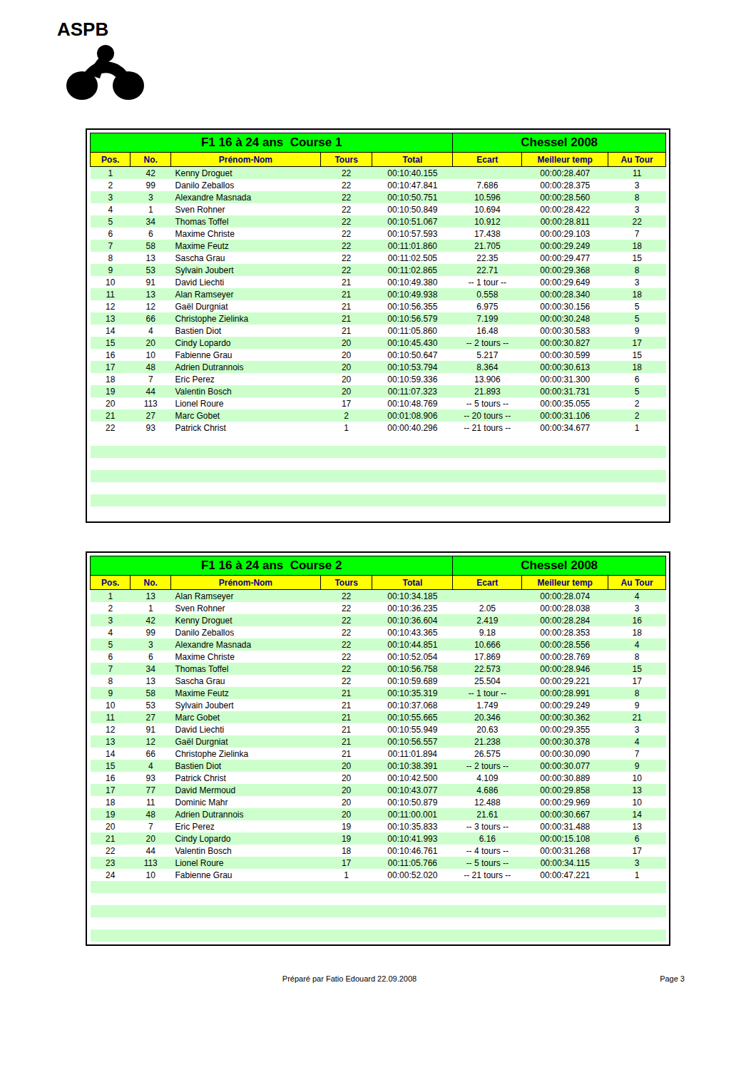| F1 16 à 24 ans Course 1 | Chessel 2008 |
| Pos. | No. | Prénom-Nom | Tours | Total | Ecart | Meilleur temp | Au Tour |
| 1 | 42 | Kenny Droguet | 22 | 00:10:40.155 | | 00:00:28.407 | 11 |
| 2 | 99 | Danilo Zeballos | 22 | 00:10:47.841 | 7.686 | 00:00:28.375 | 3 |
| 3 | 3 | Alexandre Masnada | 22 | 00:10:50.751 | 10.596 | 00:00:28.560 | 8 |
| 4 | 1 | Sven Rohner | 22 | 00:10:50.849 | 10.694 | 00:00:28.422 | 3 |
| 5 | 34 | Thomas Toffel | 22 | 00:10:51.067 | 10.912 | 00:00:28.811 | 22 |
| 6 | 6 | Maxime Christe | 22 | 00:10:57.593 | 17.438 | 00:00:29.103 | 7 |
| 7 | 58 | Maxime Feutz | 22 | 00:11:01.860 | 21.705 | 00:00:29.249 | 18 |
| 8 | 13 | Sascha Grau | 22 | 00:11:02.505 | 22.35 | 00:00:29.477 | 15 |
| 9 | 53 | Sylvain Joubert | 22 | 00:11:02.865 | 22.71 | 00:00:29.368 | 8 |
| 10 | 91 | David Liechti | 21 | 00:10:49.380 | -- 1 tour -- | 00:00:29.649 | 3 |
| 11 | 13 | Alan Ramseyer | 21 | 00:10:49.938 | 0.558 | 00:00:28.340 | 18 |
| 12 | 12 | Gaël Durgniat | 21 | 00:10:56.355 | 6.975 | 00:00:30.156 | 5 |
| 13 | 66 | Christophe Zielinka | 21 | 00:10:56.579 | 7.199 | 00:00:30.248 | 5 |
| 14 | 4 | Bastien Diot | 21 | 00:11:05.860 | 16.48 | 00:00:30.583 | 9 |
| 15 | 20 | Cindy Lopardo | 20 | 00:10:45.430 | -- 2 tours -- | 00:00:30.827 | 17 |
| 16 | 10 | Fabienne Grau | 20 | 00:10:50.647 | 5.217 | 00:00:30.599 | 15 |
| 17 | 48 | Adrien Dutrannois | 20 | 00:10:53.794 | 8.364 | 00:00:30.613 | 18 |
| 18 | 7 | Eric Perez | 20 | 00:10:59.336 | 13.906 | 00:00:31.300 | 6 |
| 19 | 44 | Valentin Bosch | 20 | 00:11:07.323 | 21.893 | 00:00:31.731 | 5 |
| 20 | 113 | Lionel Roure | 17 | 00:10:48.769 | -- 5 tours -- | 00:00:35.055 | 2 |
| 21 | 27 | Marc Gobet | 2 | 00:01:08.906 | -- 20 tours -- | 00:00:31.106 | 2 |
| 22 | 93 | Patrick Christ | 1 | 00:00:40.296 | -- 21 tours -- | 00:00:34.677 | 1 |
| F1 16 à 24 ans Course 2 | Chessel 2008 |
| Pos. | No. | Prénom-Nom | Tours | Total | Ecart | Meilleur temp | Au Tour |
| 1 | 13 | Alan Ramseyer | 22 | 00:10:34.185 | | 00:00:28.074 | 4 |
| 2 | 1 | Sven Rohner | 22 | 00:10:36.235 | 2.05 | 00:00:28.038 | 3 |
| 3 | 42 | Kenny Droguet | 22 | 00:10:36.604 | 2.419 | 00:00:28.284 | 16 |
| 4 | 99 | Danilo Zeballos | 22 | 00:10:43.365 | 9.18 | 00:00:28.353 | 18 |
| 5 | 3 | Alexandre Masnada | 22 | 00:10:44.851 | 10.666 | 00:00:28.556 | 4 |
| 6 | 6 | Maxime Christe | 22 | 00:10:52.054 | 17.869 | 00:00:28.769 | 8 |
| 7 | 34 | Thomas Toffel | 22 | 00:10:56.758 | 22.573 | 00:00:28.946 | 15 |
| 8 | 13 | Sascha Grau | 22 | 00:10:59.689 | 25.504 | 00:00:29.221 | 17 |
| 9 | 58 | Maxime Feutz | 21 | 00:10:35.319 | -- 1 tour -- | 00:00:28.991 | 8 |
| 10 | 53 | Sylvain Joubert | 21 | 00:10:37.068 | 1.749 | 00:00:29.249 | 9 |
| 11 | 27 | Marc Gobet | 21 | 00:10:55.665 | 20.346 | 00:00:30.362 | 21 |
| 12 | 91 | David Liechti | 21 | 00:10:55.949 | 20.63 | 00:00:29.355 | 3 |
| 13 | 12 | Gaël Durgniat | 21 | 00:10:56.557 | 21.238 | 00:00:30.378 | 4 |
| 14 | 66 | Christophe Zielinka | 21 | 00:11:01.894 | 26.575 | 00:00:30.090 | 7 |
| 15 | 4 | Bastien Diot | 20 | 00:10:38.391 | -- 2 tours -- | 00:00:30.077 | 9 |
| 16 | 93 | Patrick Christ | 20 | 00:10:42.500 | 4.109 | 00:00:30.889 | 10 |
| 17 | 77 | David Mermoud | 20 | 00:10:43.077 | 4.686 | 00:00:29.858 | 13 |
| 18 | 11 | Dominic Mahr | 20 | 00:10:50.879 | 12.488 | 00:00:29.969 | 10 |
| 19 | 48 | Adrien Dutrannois | 20 | 00:11:00.001 | 21.61 | 00:00:30.667 | 14 |
| 20 | 7 | Eric Perez | 19 | 00:10:35.833 | -- 3 tours -- | 00:00:31.488 | 13 |
| 21 | 20 | Cindy Lopardo | 19 | 00:10:41.993 | 6.16 | 00:00:15.108 | 6 |
| 22 | 44 | Valentin Bosch | 18 | 00:10:46.761 | -- 4 tours -- | 00:00:31.268 | 17 |
| 23 | 113 | Lionel Roure | 17 | 00:11:05.766 | -- 5 tours -- | 00:00:34.115 | 3 |
| 24 | 10 | Fabienne Grau | 1 | 00:00:52.020 | -- 21 tours -- | 00:00:47.221 | 1 |
Préparé par Fatio Edouard 22.09.2008
Page 3